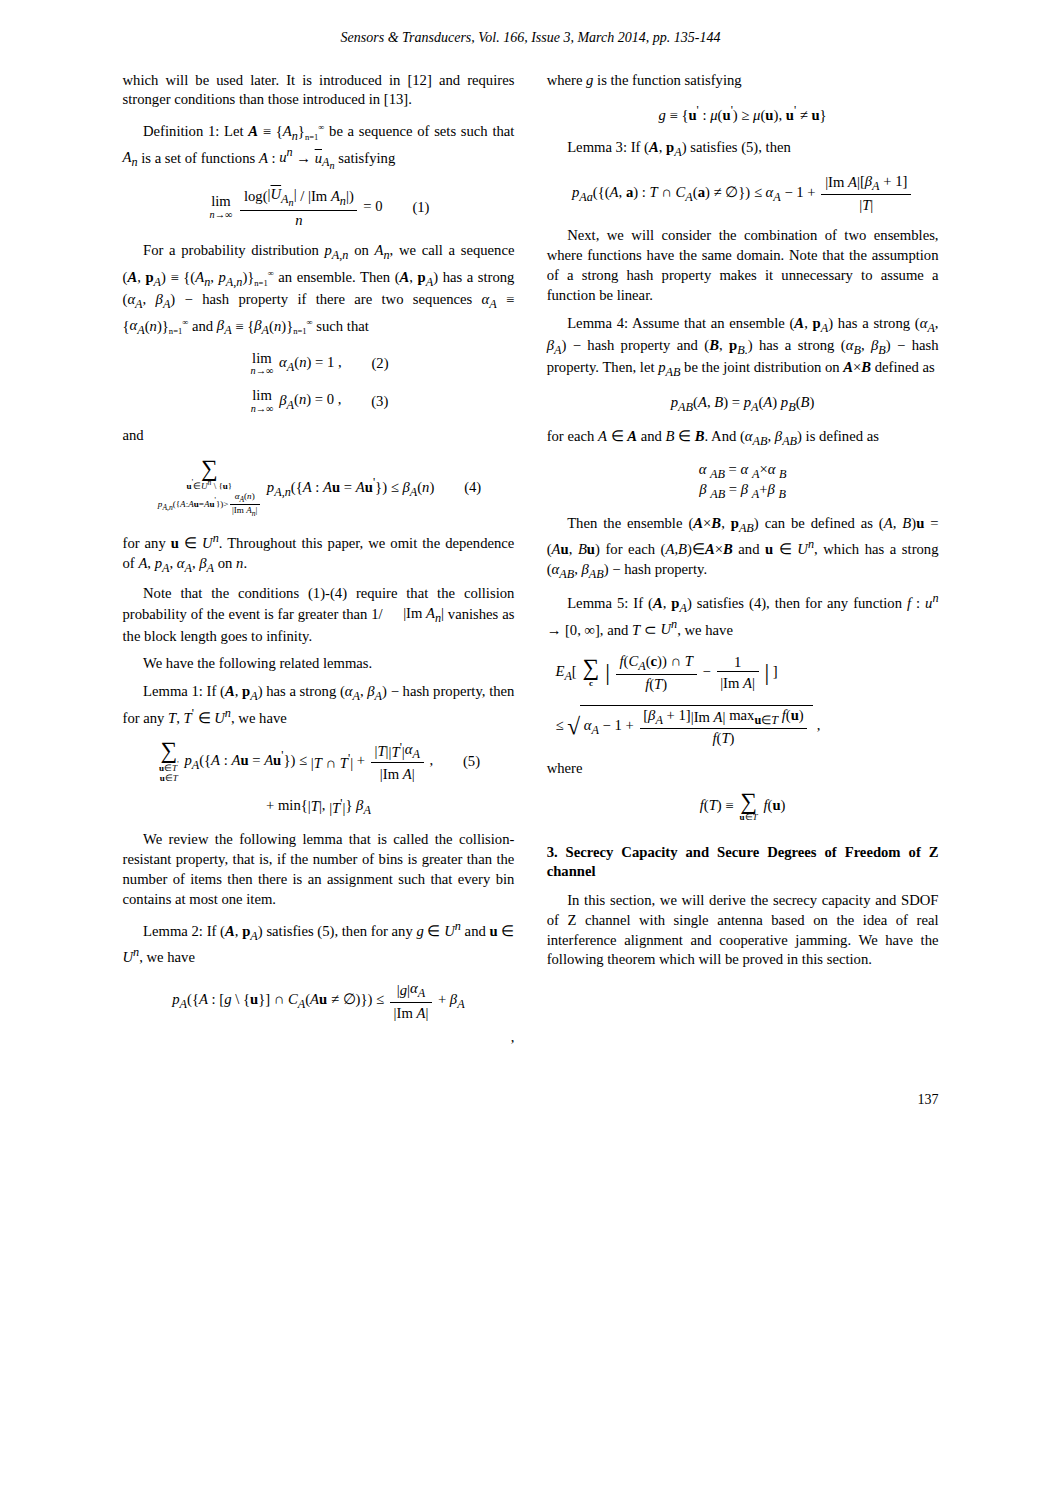Sensors & Transducers, Vol. 166, Issue 3, March 2014, pp. 135-144
which will be used later. It is introduced in [12] and requires stronger conditions than those introduced in [13].
Definition 1: Let A ≡ {An}n=1∞ be a sequence of sets such that An is a set of functions A : un → uAn satisfying
lim n→∞ log(UAn / Im An) n = 0
(1)
For a probability distribution pA,n on An, we call a sequence (A, pA) ≡ {(An, pA,n)}n=1∞ an ensemble. Then (A, pA) has a strong (αA, βA) − hash property if there are two sequences αA ≡ {αA(n)}n=1∞ and βA ≡ {βA(n)}n=1∞ such that
lim n→∞ αA(n) = 1 ,
(2)
lim n→∞ βA(n) = 0 ,
(3)
and
∑ u'∈Un \ {u} pA,n({A:Au=Au'})>αA(n) Im An pA,n({A : Au = Au'}) ≤ βA(n)
(4)
for any u ∈ Un. Throughout this paper, we omit the dependence of A, pA, αA, βA on n.
Note that the conditions (1)-(4) require that the collision probability of the event is far greater than 1/Im An vanishes as the block length goes to infinity.
We have the following related lemmas.
Lemma 1: If (A, pA) has a strong (αA, βA) − hash property, then for any T, T' ∈ Un, we have
∑ u∈T' u∈T pA({A : Au = Au'}) ≤ T ∩ T' + TT'αA Im A ,
(5)
+ min{T, T'} βA
We review the following lemma that is called the collision-resistant property, that is, if the number of bins is greater than the number of items then there is an assignment such that every bin contains at most one item.
Lemma 2: If (A, pA) satisfies (5), then for any g ∈ Un and u ∈ Un, we have
pA({A : [g \ {u}] ∩ CA(Au ≠ ∅)}) ≤ gαA Im A + βA
,
where g is the function satisfying
g ≡ {u' : μ(u') ≥ μ(u), u' ≠ u}
Lemma 3: If (A, pA) satisfies (5), then
pAa({(A, a) : T ∩ CA(a) ≠ ∅}) ≤ αA − 1 + Im A[βA + 1] T
Next, we will consider the combination of two ensembles, where functions have the same domain. Note that the assumption of a strong hash property makes it unnecessary to assume a function be linear.
Lemma 4: Assume that an ensemble (A, pA) has a strong (αA, βA) − hash property and (B, pB.) has a strong (αB, βB) − hash property. Then, let pAB be the joint distribution on A×B defined as
pAB(A, B) = pA(A) pB(B)
for each A ∈ A and B ∈ B. And (αAB, βAB) is defined as
α AB = α A×α B β AB = β A+β B
Then the ensemble (A×B, pAB) can be defined as (A, B)u = (Au, Bu) for each (A,B)∈A×B and u ∈ Un, which has a strong (αAB, βAB) − hash property.
Lemma 5: If (A, pA) satisfies (4), then for any function f : un → [0, ∞], and T ⊂ Un, we have
EA[ ∑c | f(CA(c)) ∩ T f(T) − 1 Im A | ]
≤ √ αA − 1 + [βA + 1]Im A maxu∈T f(u) f(T) ,
where
f(T) ≡ ∑u∈T f(u)
3. Secrecy Capacity and Secure Degrees of Freedom of Z channel
In this section, we will derive the secrecy capacity and SDOF of Z channel with single antenna based on the idea of real interference alignment and cooperative jamming. We have the following theorem which will be proved in this section.
137